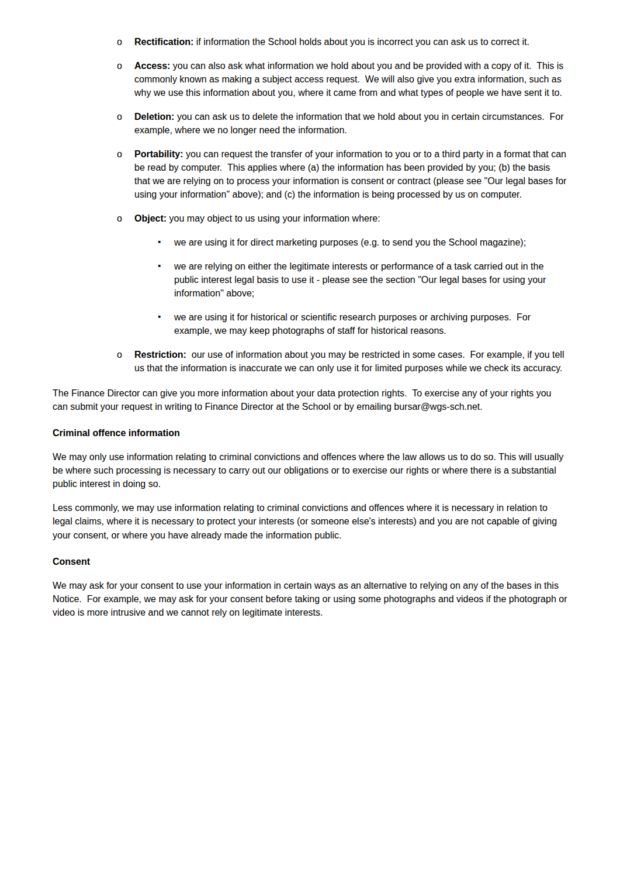Rectification: if information the School holds about you is incorrect you can ask us to correct it.
Access: you can also ask what information we hold about you and be provided with a copy of it. This is commonly known as making a subject access request. We will also give you extra information, such as why we use this information about you, where it came from and what types of people we have sent it to.
Deletion: you can ask us to delete the information that we hold about you in certain circumstances. For example, where we no longer need the information.
Portability: you can request the transfer of your information to you or to a third party in a format that can be read by computer. This applies where (a) the information has been provided by you; (b) the basis that we are relying on to process your information is consent or contract (please see "Our legal bases for using your information" above); and (c) the information is being processed by us on computer.
Object: you may object to us using your information where:
we are using it for direct marketing purposes (e.g. to send you the School magazine);
we are relying on either the legitimate interests or performance of a task carried out in the public interest legal basis to use it - please see the section "Our legal bases for using your information" above;
we are using it for historical or scientific research purposes or archiving purposes. For example, we may keep photographs of staff for historical reasons.
Restriction: our use of information about you may be restricted in some cases. For example, if you tell us that the information is inaccurate we can only use it for limited purposes while we check its accuracy.
The Finance Director can give you more information about your data protection rights. To exercise any of your rights you can submit your request in writing to Finance Director at the School or by emailing bursar@wgs-sch.net.
Criminal offence information
We may only use information relating to criminal convictions and offences where the law allows us to do so. This will usually be where such processing is necessary to carry out our obligations or to exercise our rights or where there is a substantial public interest in doing so.
Less commonly, we may use information relating to criminal convictions and offences where it is necessary in relation to legal claims, where it is necessary to protect your interests (or someone else's interests) and you are not capable of giving your consent, or where you have already made the information public.
Consent
We may ask for your consent to use your information in certain ways as an alternative to relying on any of the bases in this Notice. For example, we may ask for your consent before taking or using some photographs and videos if the photograph or video is more intrusive and we cannot rely on legitimate interests.